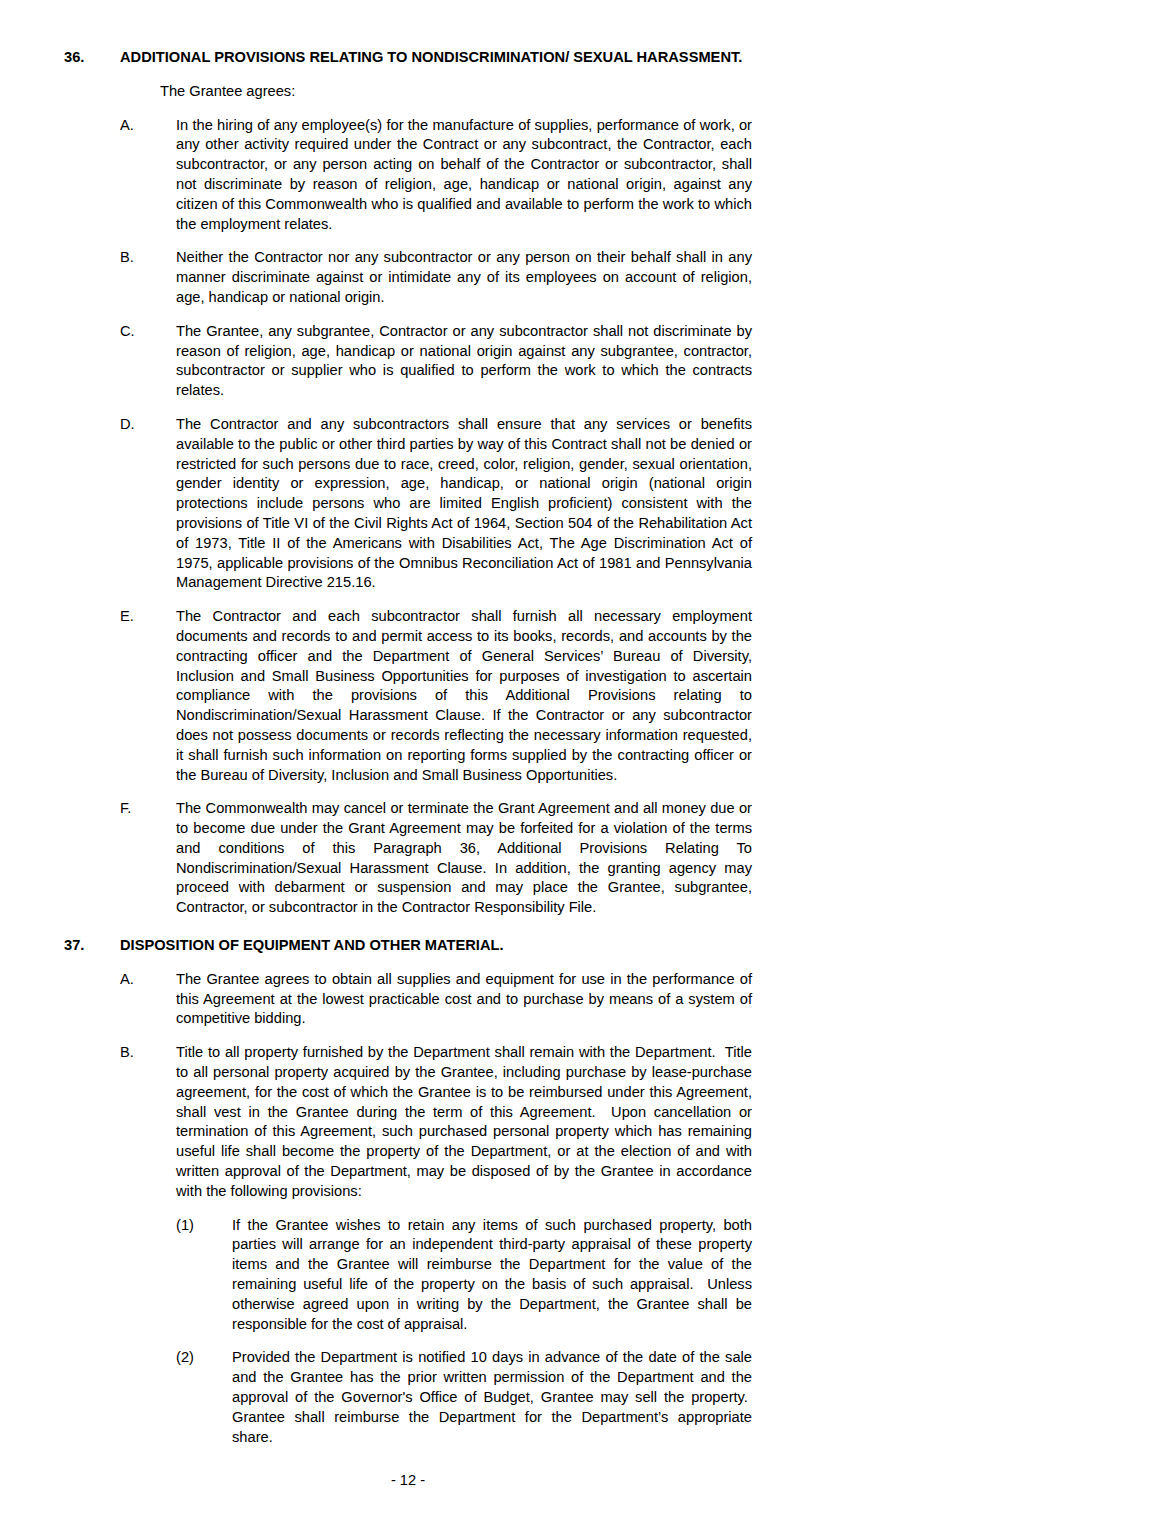36. ADDITIONAL PROVISIONS RELATING TO NONDISCRIMINATION/ SEXUAL HARASSMENT.
The Grantee agrees:
A. In the hiring of any employee(s) for the manufacture of supplies, performance of work, or any other activity required under the Contract or any subcontract, the Contractor, each subcontractor, or any person acting on behalf of the Contractor or subcontractor, shall not discriminate by reason of religion, age, handicap or national origin, against any citizen of this Commonwealth who is qualified and available to perform the work to which the employment relates.
B. Neither the Contractor nor any subcontractor or any person on their behalf shall in any manner discriminate against or intimidate any of its employees on account of religion, age, handicap or national origin.
C. The Grantee, any subgrantee, Contractor or any subcontractor shall not discriminate by reason of religion, age, handicap or national origin against any subgrantee, contractor, subcontractor or supplier who is qualified to perform the work to which the contracts relates.
D. The Contractor and any subcontractors shall ensure that any services or benefits available to the public or other third parties by way of this Contract shall not be denied or restricted for such persons due to race, creed, color, religion, gender, sexual orientation, gender identity or expression, age, handicap, or national origin (national origin protections include persons who are limited English proficient) consistent with the provisions of Title VI of the Civil Rights Act of 1964, Section 504 of the Rehabilitation Act of 1973, Title II of the Americans with Disabilities Act, The Age Discrimination Act of 1975, applicable provisions of the Omnibus Reconciliation Act of 1981 and Pennsylvania Management Directive 215.16.
E. The Contractor and each subcontractor shall furnish all necessary employment documents and records to and permit access to its books, records, and accounts by the contracting officer and the Department of General Services’ Bureau of Diversity, Inclusion and Small Business Opportunities for purposes of investigation to ascertain compliance with the provisions of this Additional Provisions relating to Nondiscrimination/Sexual Harassment Clause. If the Contractor or any subcontractor does not possess documents or records reflecting the necessary information requested, it shall furnish such information on reporting forms supplied by the contracting officer or the Bureau of Diversity, Inclusion and Small Business Opportunities.
F. The Commonwealth may cancel or terminate the Grant Agreement and all money due or to become due under the Grant Agreement may be forfeited for a violation of the terms and conditions of this Paragraph 36, Additional Provisions Relating To Nondiscrimination/Sexual Harassment Clause. In addition, the granting agency may proceed with debarment or suspension and may place the Grantee, subgrantee, Contractor, or subcontractor in the Contractor Responsibility File.
37. DISPOSITION OF EQUIPMENT AND OTHER MATERIAL.
A. The Grantee agrees to obtain all supplies and equipment for use in the performance of this Agreement at the lowest practicable cost and to purchase by means of a system of competitive bidding.
B. Title to all property furnished by the Department shall remain with the Department. Title to all personal property acquired by the Grantee, including purchase by lease-purchase agreement, for the cost of which the Grantee is to be reimbursed under this Agreement, shall vest in the Grantee during the term of this Agreement. Upon cancellation or termination of this Agreement, such purchased personal property which has remaining useful life shall become the property of the Department, or at the election of and with written approval of the Department, may be disposed of by the Grantee in accordance with the following provisions:
(1) If the Grantee wishes to retain any items of such purchased property, both parties will arrange for an independent third-party appraisal of these property items and the Grantee will reimburse the Department for the value of the remaining useful life of the property on the basis of such appraisal. Unless otherwise agreed upon in writing by the Department, the Grantee shall be responsible for the cost of appraisal.
(2) Provided the Department is notified 10 days in advance of the date of the sale and the Grantee has the prior written permission of the Department and the approval of the Governor's Office of Budget, Grantee may sell the property. Grantee shall reimburse the Department for the Department’s appropriate share.
- 12 -